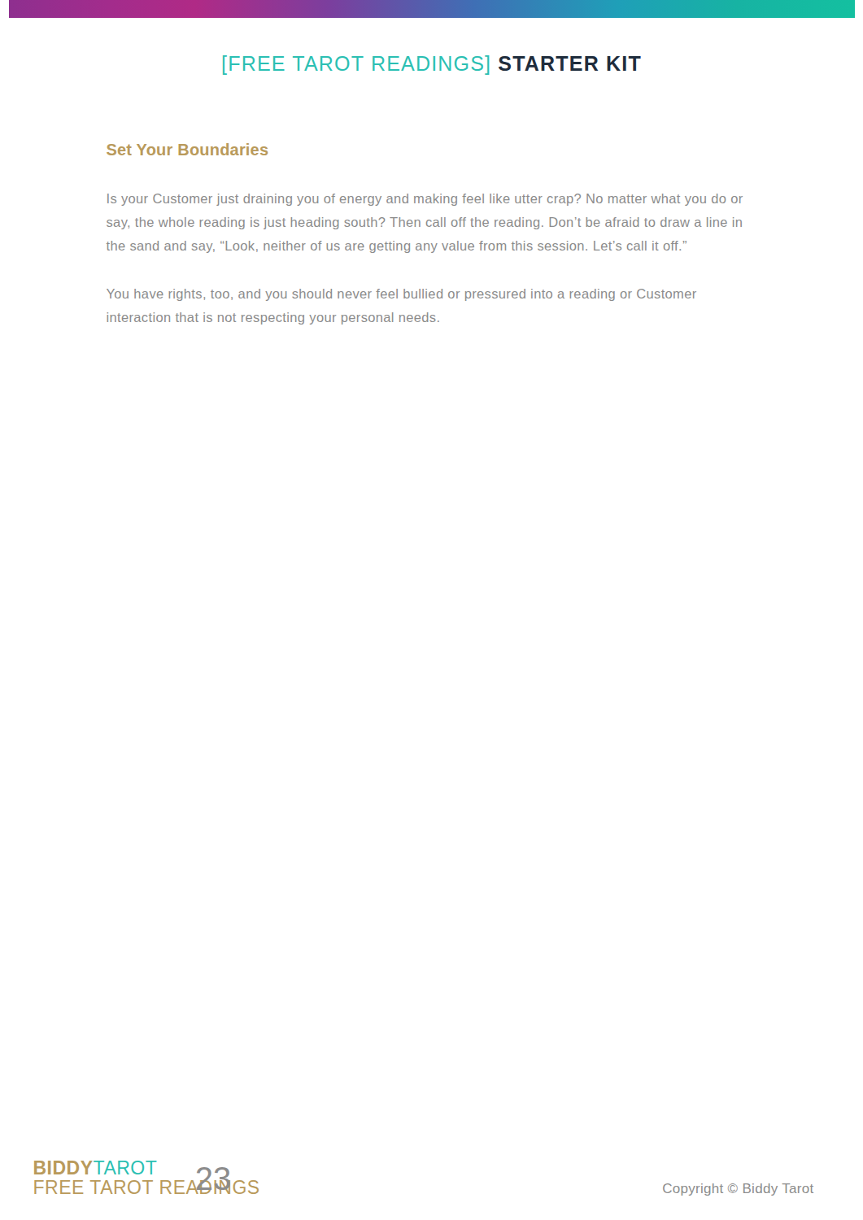[FREE TAROT READINGS] STARTER KIT
Set Your Boundaries
Is your Customer just draining you of energy and making feel like utter crap? No matter what you do or say, the whole reading is just heading south? Then call off the reading. Don’t be afraid to draw a line in the sand and say, “Look, neither of us are getting any value from this session. Let’s call it off.”
You have rights, too, and you should never feel bullied or pressured into a reading or Customer interaction that is not respecting your personal needs.
BIDDY TAROT
FREE TAROT READINGS
23
Copyright © Biddy Tarot